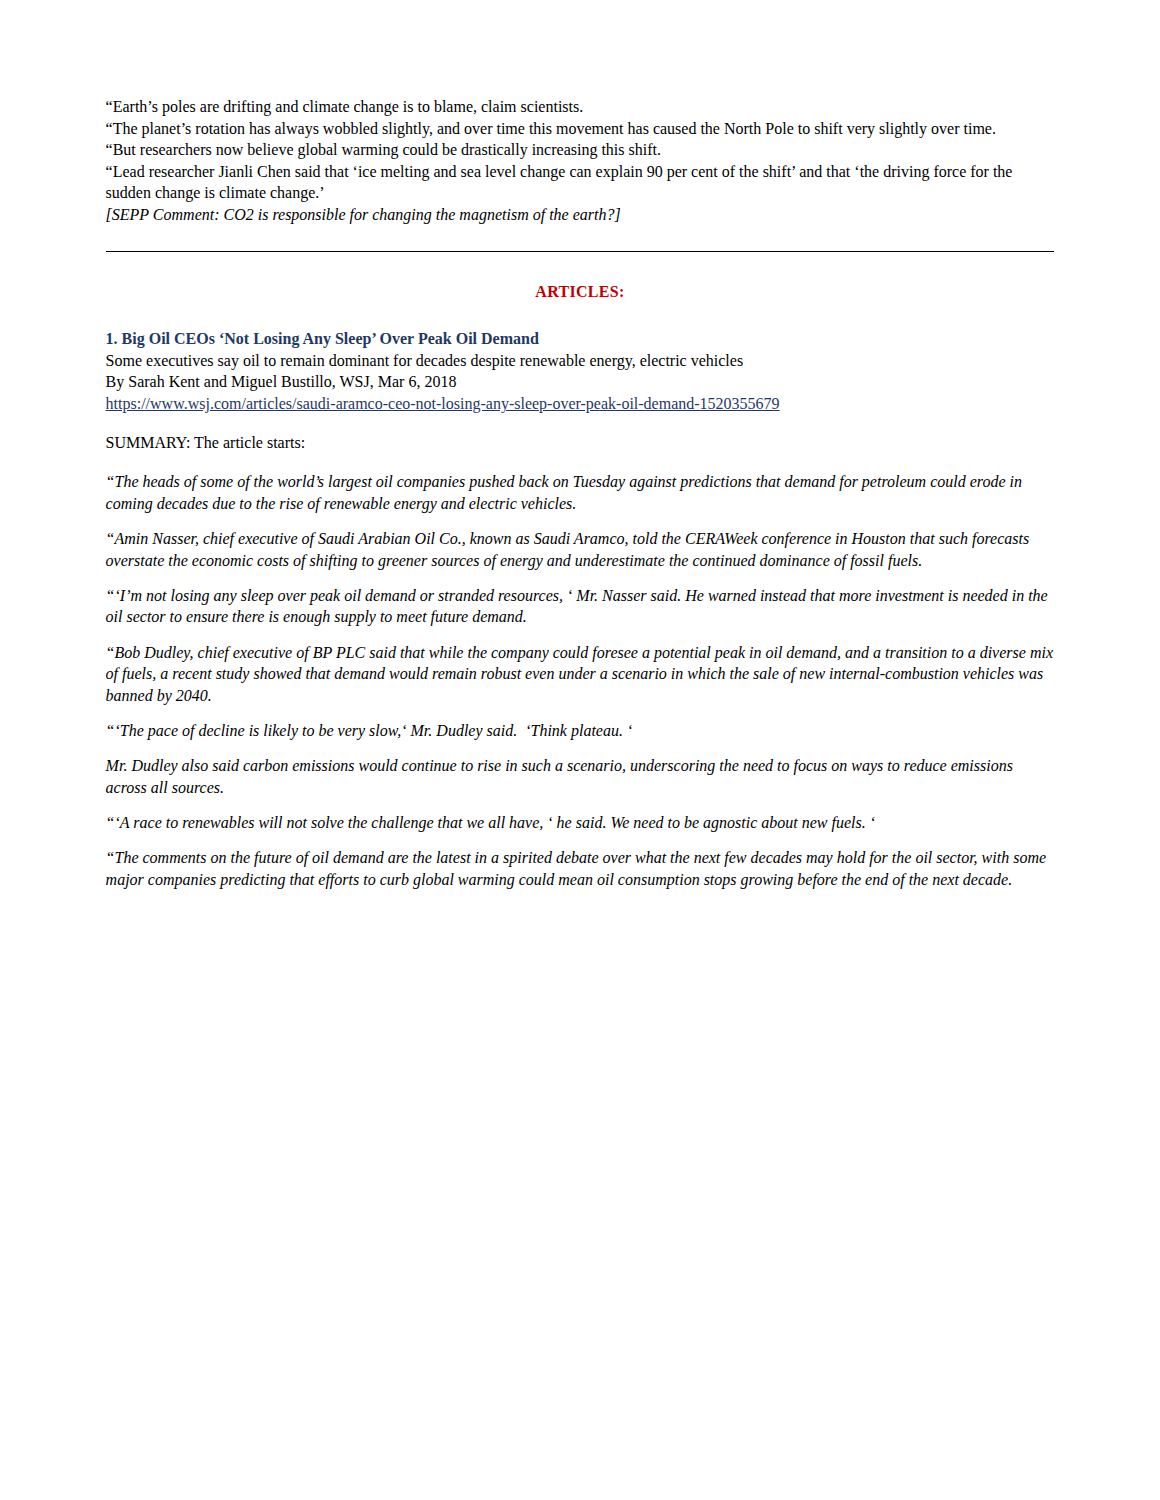“Earth’s poles are drifting and climate change is to blame, claim scientists.
“The planet’s rotation has always wobbled slightly, and over time this movement has caused the North Pole to shift very slightly over time.
“But researchers now believe global warming could be drastically increasing this shift.
“Lead researcher Jianli Chen said that ‘ice melting and sea level change can explain 90 per cent of the shift’ and that ‘the driving force for the sudden change is climate change.’
[SEPP Comment: CO2 is responsible for changing the magnetism of the earth?]
ARTICLES:
1. Big Oil CEOs ‘Not Losing Any Sleep’ Over Peak Oil Demand
Some executives say oil to remain dominant for decades despite renewable energy, electric vehicles
By Sarah Kent and Miguel Bustillo, WSJ, Mar 6, 2018
https://www.wsj.com/articles/saudi-aramco-ceo-not-losing-any-sleep-over-peak-oil-demand-1520355679
SUMMARY: The article starts:
“The heads of some of the world’s largest oil companies pushed back on Tuesday against predictions that demand for petroleum could erode in coming decades due to the rise of renewable energy and electric vehicles.
“Amin Nasser, chief executive of Saudi Arabian Oil Co., known as Saudi Aramco, told the CERAWeek conference in Houston that such forecasts overstate the economic costs of shifting to greener sources of energy and underestimate the continued dominance of fossil fuels.
“‘I’m not losing any sleep over peak oil demand or stranded resources, ‘ Mr. Nasser said. He warned instead that more investment is needed in the oil sector to ensure there is enough supply to meet future demand.
“Bob Dudley, chief executive of BP PLC said that while the company could foresee a potential peak in oil demand, and a transition to a diverse mix of fuels, a recent study showed that demand would remain robust even under a scenario in which the sale of new internal-combustion vehicles was banned by 2040.
“‘The pace of decline is likely to be very slow,‘ Mr. Dudley said. ‘Think plateau. ‘
Mr. Dudley also said carbon emissions would continue to rise in such a scenario, underscoring the need to focus on ways to reduce emissions across all sources.
“‘A race to renewables will not solve the challenge that we all have, ‘ he said. We need to be agnostic about new fuels. ‘
“The comments on the future of oil demand are the latest in a spirited debate over what the next few decades may hold for the oil sector, with some major companies predicting that efforts to curb global warming could mean oil consumption stops growing before the end of the next decade.